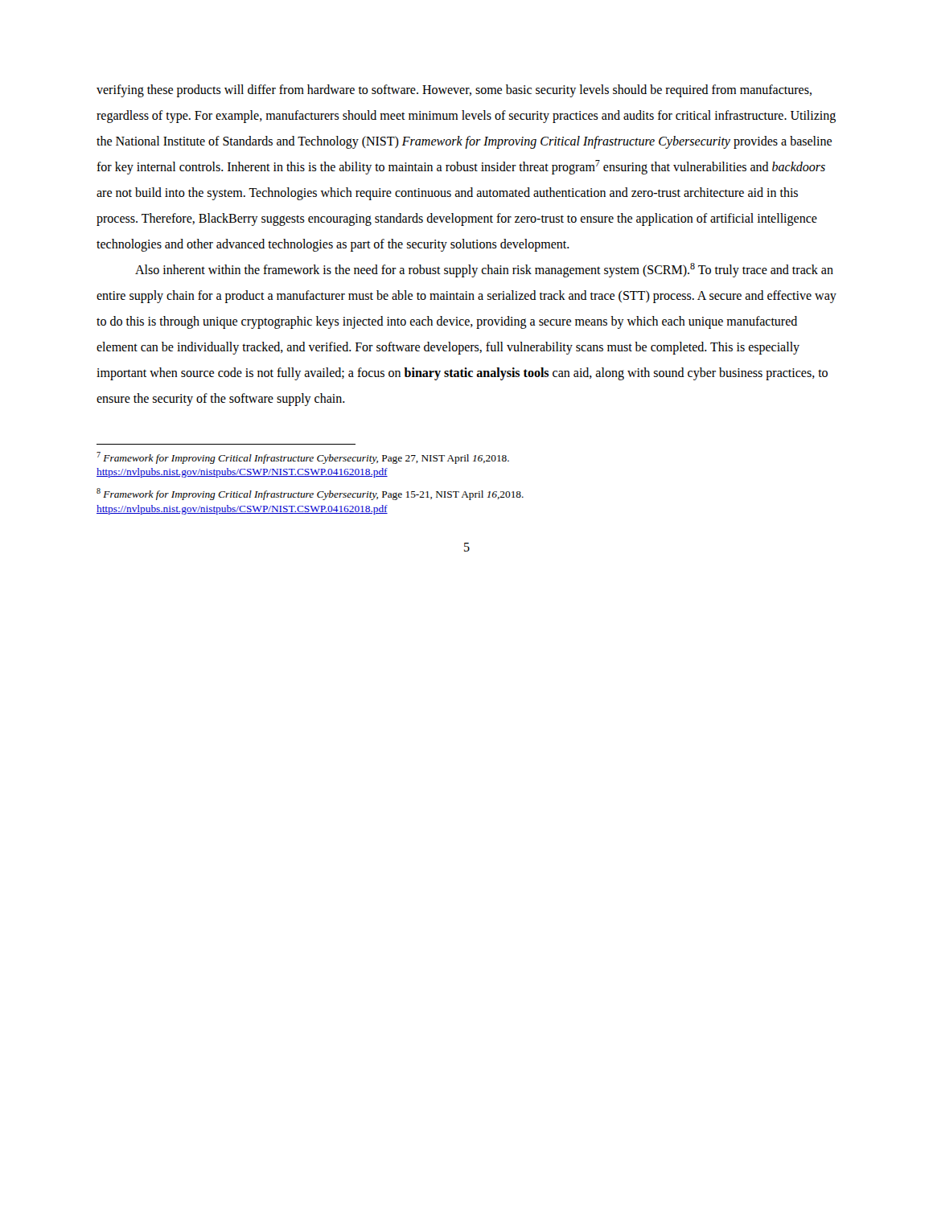verifying these products will differ from hardware to software. However, some basic security levels should be required from manufactures, regardless of type. For example, manufacturers should meet minimum levels of security practices and audits for critical infrastructure. Utilizing the National Institute of Standards and Technology (NIST) Framework for Improving Critical Infrastructure Cybersecurity provides a baseline for key internal controls. Inherent in this is the ability to maintain a robust insider threat program7 ensuring that vulnerabilities and backdoors are not build into the system. Technologies which require continuous and automated authentication and zero-trust architecture aid in this process. Therefore, BlackBerry suggests encouraging standards development for zero-trust to ensure the application of artificial intelligence technologies and other advanced technologies as part of the security solutions development.
Also inherent within the framework is the need for a robust supply chain risk management system (SCRM).8 To truly trace and track an entire supply chain for a product a manufacturer must be able to maintain a serialized track and trace (STT) process. A secure and effective way to do this is through unique cryptographic keys injected into each device, providing a secure means by which each unique manufactured element can be individually tracked, and verified. For software developers, full vulnerability scans must be completed. This is especially important when source code is not fully availed; a focus on binary static analysis tools can aid, along with sound cyber business practices, to ensure the security of the software supply chain.
7 Framework for Improving Critical Infrastructure Cybersecurity, Page 27, NIST April 16, 2018.
https://nvlpubs.nist.gov/nistpubs/CSWP/NIST.CSWP.04162018.pdf
8 Framework for Improving Critical Infrastructure Cybersecurity, Page 15-21, NIST April 16, 2018.
https://nvlpubs.nist.gov/nistpubs/CSWP/NIST.CSWP.04162018.pdf
5